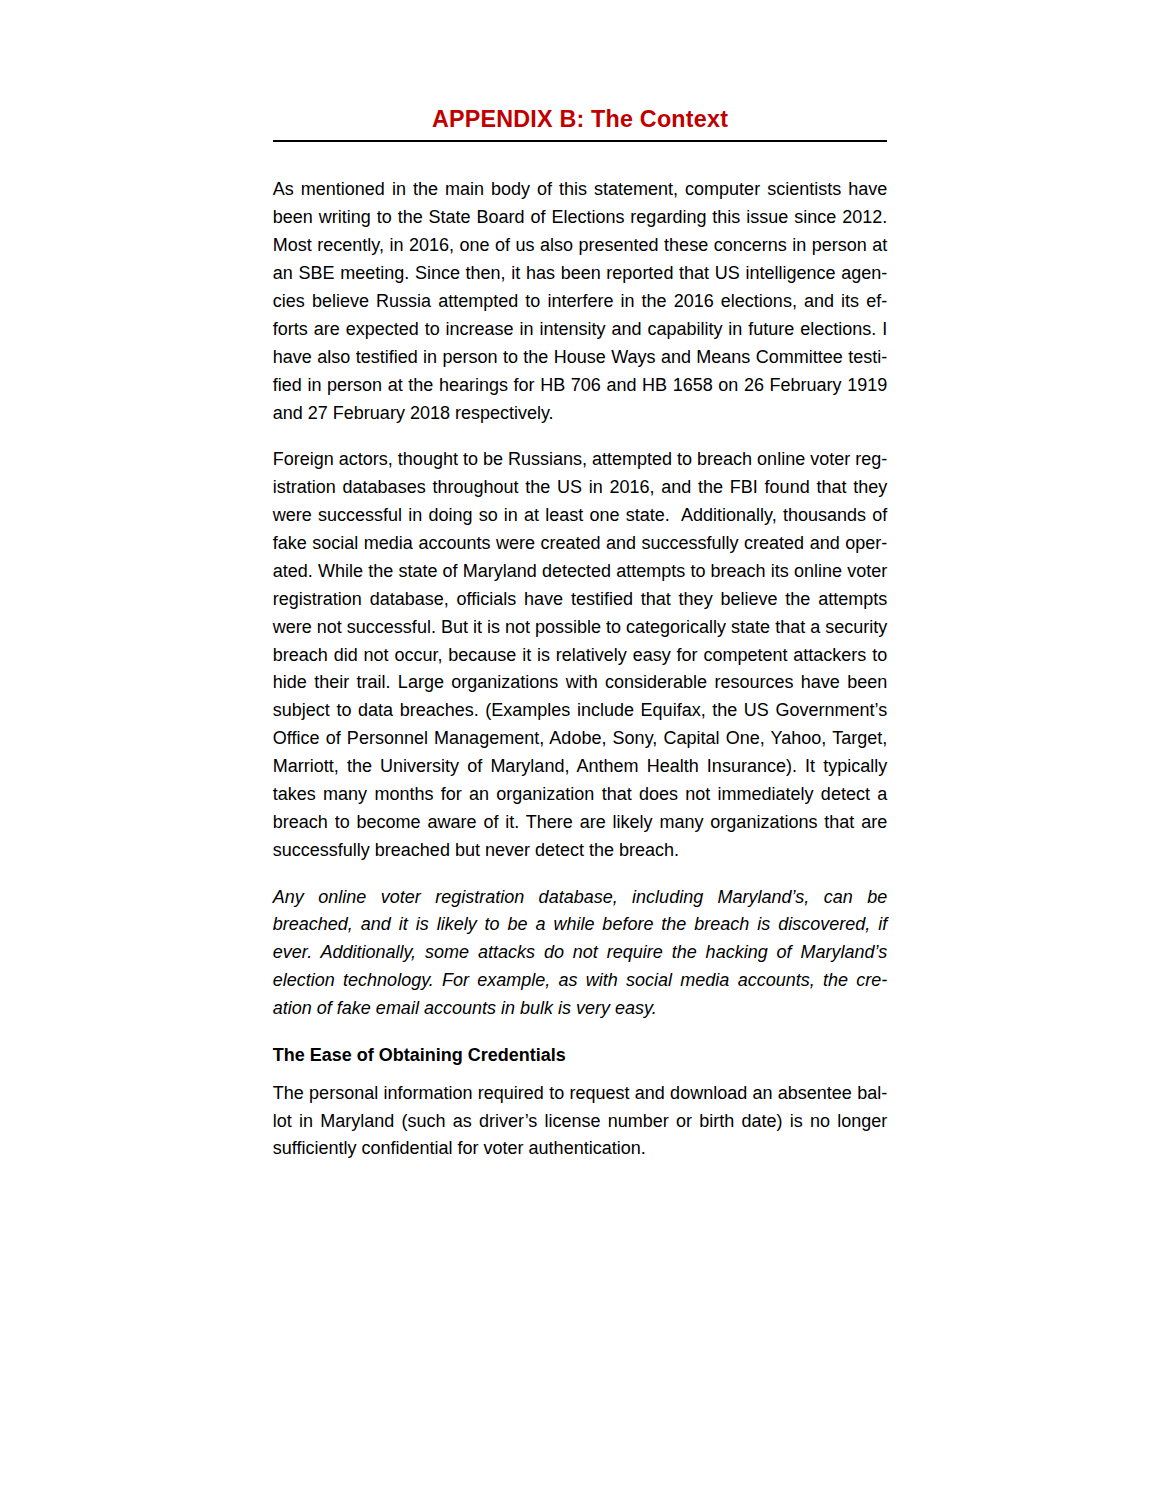APPENDIX B: The Context
As mentioned in the main body of this statement, computer scientists have been writing to the State Board of Elections regarding this issue since 2012. Most recently, in 2016, one of us also presented these concerns in person at an SBE meeting. Since then, it has been reported that US intelligence agencies believe Russia attempted to interfere in the 2016 elections, and its efforts are expected to increase in intensity and capability in future elections. I have also testified in person to the House Ways and Means Committee testified in person at the hearings for HB 706 and HB 1658 on 26 February 1919 and 27 February 2018 respectively.
Foreign actors, thought to be Russians, attempted to breach online voter registration databases throughout the US in 2016, and the FBI found that they were successful in doing so in at least one state. Additionally, thousands of fake social media accounts were created and successfully created and operated. While the state of Maryland detected attempts to breach its online voter registration database, officials have testified that they believe the attempts were not successful. But it is not possible to categorically state that a security breach did not occur, because it is relatively easy for competent attackers to hide their trail. Large organizations with considerable resources have been subject to data breaches. (Examples include Equifax, the US Government’s Office of Personnel Management, Adobe, Sony, Capital One, Yahoo, Target, Marriott, the University of Maryland, Anthem Health Insurance). It typically takes many months for an organization that does not immediately detect a breach to become aware of it. There are likely many organizations that are successfully breached but never detect the breach.
Any online voter registration database, including Maryland’s, can be breached, and it is likely to be a while before the breach is discovered, if ever. Additionally, some attacks do not require the hacking of Maryland’s election technology. For example, as with social media accounts, the creation of fake email accounts in bulk is very easy.
The Ease of Obtaining Credentials
The personal information required to request and download an absentee ballot in Maryland (such as driver’s license number or birth date) is no longer sufficiently confidential for voter authentication.